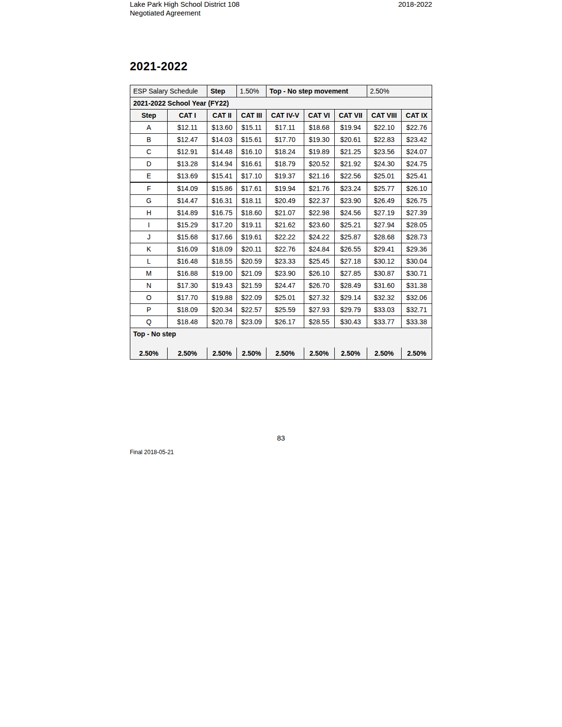Lake Park High School District 108
Negotiated Agreement
2018-2022
2021-2022
| ESP Salary Schedule | Step | 1.50% | Top - No step movement | 2.50% |
| 2021-2022 School Year (FY22) |
| Step | CAT I | CAT II | CAT III | CAT IV-V | CAT VI | CAT VII | CAT VIII | CAT IX |
| A | $12.11 | $13.60 | $15.11 | $17.11 | $18.68 | $19.94 | $22.10 | $22.76 |
| B | $12.47 | $14.03 | $15.61 | $17.70 | $19.30 | $20.61 | $22.83 | $23.42 |
| C | $12.91 | $14.48 | $16.10 | $18.24 | $19.89 | $21.25 | $23.56 | $24.07 |
| D | $13.28 | $14.94 | $16.61 | $18.79 | $20.52 | $21.92 | $24.30 | $24.75 |
| E | $13.69 | $15.41 | $17.10 | $19.37 | $21.16 | $22.56 | $25.01 | $25.41 |
| F | $14.09 | $15.86 | $17.61 | $19.94 | $21.76 | $23.24 | $25.77 | $26.10 |
| G | $14.47 | $16.31 | $18.11 | $20.49 | $22.37 | $23.90 | $26.49 | $26.75 |
| H | $14.89 | $16.75 | $18.60 | $21.07 | $22.98 | $24.56 | $27.19 | $27.39 |
| I | $15.29 | $17.20 | $19.11 | $21.62 | $23.60 | $25.21 | $27.94 | $28.05 |
| J | $15.68 | $17.66 | $19.61 | $22.22 | $24.22 | $25.87 | $28.68 | $28.73 |
| K | $16.09 | $18.09 | $20.11 | $22.76 | $24.84 | $26.55 | $29.41 | $29.36 |
| L | $16.48 | $18.55 | $20.59 | $23.33 | $25.45 | $27.18 | $30.12 | $30.04 |
| M | $16.88 | $19.00 | $21.09 | $23.90 | $26.10 | $27.85 | $30.87 | $30.71 |
| N | $17.30 | $19.43 | $21.59 | $24.47 | $26.70 | $28.49 | $31.60 | $31.38 |
| O | $17.70 | $19.88 | $22.09 | $25.01 | $27.32 | $29.14 | $32.32 | $32.06 |
| P | $18.09 | $20.34 | $22.57 | $25.59 | $27.93 | $29.79 | $33.03 | $32.71 |
| Q | $18.48 | $20.78 | $23.09 | $26.17 | $28.55 | $30.43 | $33.77 | $33.38 |
| Top - No step |
| 2.50% | 2.50% | 2.50% | 2.50% | 2.50% | 2.50% | 2.50% | 2.50% | 2.50% |
83
Final 2018-05-21